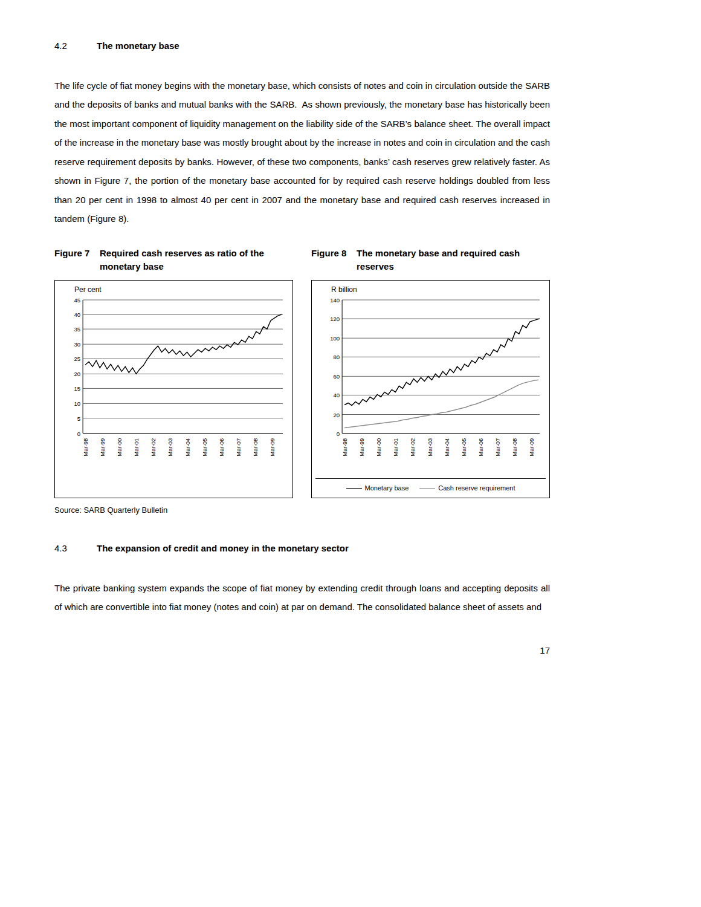4.2
The monetary base
The life cycle of fiat money begins with the monetary base, which consists of notes and coin in circulation outside the SARB and the deposits of banks and mutual banks with the SARB. As shown previously, the monetary base has historically been the most important component of liquidity management on the liability side of the SARB’s balance sheet. The overall impact of the increase in the monetary base was mostly brought about by the increase in notes and coin in circulation and the cash reserve requirement deposits by banks. However, of these two components, banks’ cash reserves grew relatively faster. As shown in Figure 7, the portion of the monetary base accounted for by required cash reserve holdings doubled from less than 20 per cent in 1998 to almost 40 per cent in 2007 and the monetary base and required cash reserves increased in tandem (Figure 8).
Figure 7 Required cash reserves as ratio of the monetary base
Figure 8 The monetary base and required cash reserves
Per cent
45 40 35 30 25 20 15 10 5 0 Mar-98 Mar-99 Mar-00 Mar-01 Mar-02 Mar-03 Mar-04 Mar-05 Mar-06 Mar-07 Mar-08 Mar-09
R billion
140 120 100 80 60 40 20 0 Mar-98 Mar-99 Mar-00 Mar-01 Mar-02 Mar-03 Mar-04 Mar-05 Mar-06 Mar-07 Mar-08 Mar-09
Monetary base Cash reserve requirement
Source: SARB Quarterly Bulletin
4.3
The expansion of credit and money in the monetary sector
The private banking system expands the scope of fiat money by extending credit through loans and accepting deposits all of which are convertible into fiat money (notes and coin) at par on demand. The consolidated balance sheet of assets and
17